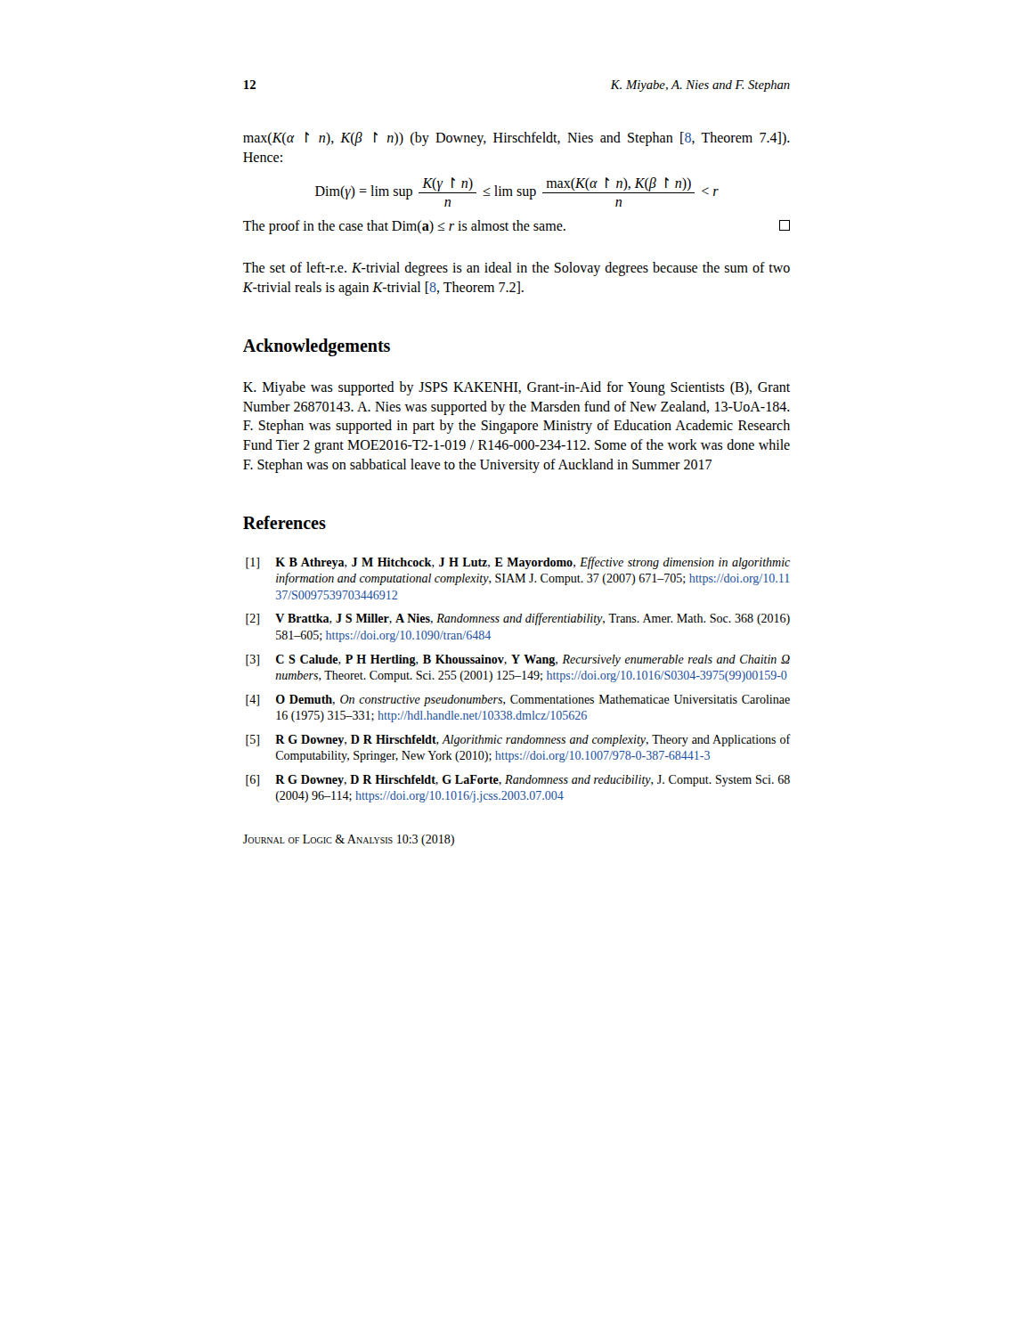12 K. Miyabe, A. Nies and F. Stephan
max(K(α ↾ n), K(β ↾ n)) (by Downey, Hirschfeldt, Nies and Stephan [8, Theorem 7.4]). Hence:
Dim(γ) = lim sup K(γ ↾ n) n ≤ lim sup max(K(α ↾ n), K(β ↾ n)) n < r
The proof in the case that Dim(a) ≤ r is almost the same.
The set of left-r.e. K-trivial degrees is an ideal in the Solovay degrees because the sum of two K-trivial reals is again K-trivial [8, Theorem 7.2].
Acknowledgements
K. Miyabe was supported by JSPS KAKENHI, Grant-in-Aid for Young Scientists (B), Grant Number 26870143. A. Nies was supported by the Marsden fund of New Zealand, 13-UoA-184. F. Stephan was supported in part by the Singapore Ministry of Education Academic Research Fund Tier 2 grant MOE2016-T2-1-019 / R146-000-234-112. Some of the work was done while F. Stephan was on sabbatical leave to the University of Auckland in Summer 2017
References
[1]
K B Athreya, J M Hitchcock, J H Lutz, E Mayordomo, Effective strong dimension in algorithmic information and computational complexity, SIAM J. Comput. 37 (2007) 671–705; https://doi.org/10.1137/S0097539703446912
[2]
V Brattka, J S Miller, A Nies, Randomness and differentiability, Trans. Amer. Math. Soc. 368 (2016) 581–605; https://doi.org/10.1090/tran/6484
[3]
C S Calude, P H Hertling, B Khoussainov, Y Wang, Recursively enumerable reals and Chaitin Ω numbers, Theoret. Comput. Sci. 255 (2001) 125–149; https://doi.org/10.1016/S0304-3975(99)00159-0
[4]
O Demuth, On constructive pseudonumbers, Commentationes Mathematicae Universitatis Carolinae 16 (1975) 315–331; http://hdl.handle.net/10338.dmlcz/105626
[5]
R G Downey, D R Hirschfeldt, Algorithmic randomness and complexity, Theory and Applications of Computability, Springer, New York (2010); https://doi.org/10.1007/978-0-387-68441-3
[6]
R G Downey, D R Hirschfeldt, G LaForte, Randomness and reducibility, J. Comput. System Sci. 68 (2004) 96–114; https://doi.org/10.1016/j.jcss.2003.07.004
Journal of Logic & Analysis 10:3 (2018)